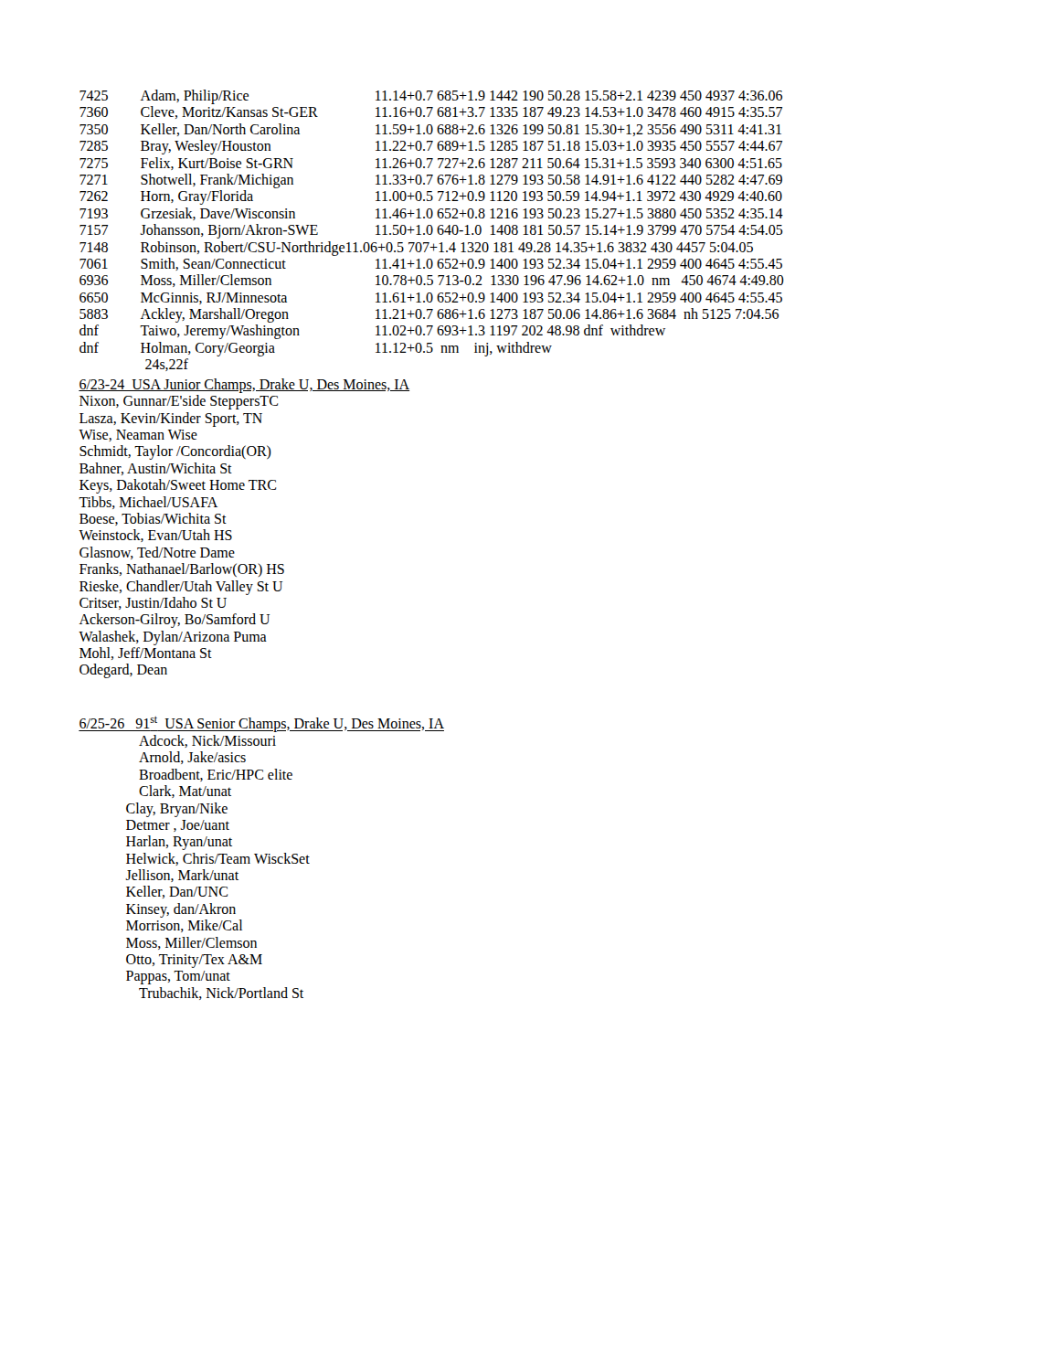| 7425 | Adam, Philip/Rice | 11.14+0.7 685+1.9 1442 190 50.28 15.58+2.1 4239 450 4937 4:36.06 |
| 7360 | Cleve, Moritz/Kansas St-GER | 11.16+0.7 681+3.7 1335 187 49.23 14.53+1.0 3478 460 4915 4:35.57 |
| 7350 | Keller, Dan/North Carolina | 11.59+1.0 688+2.6 1326 199 50.81 15.30+1,2 3556 490 5311 4:41.31 |
| 7285 | Bray, Wesley/Houston | 11.22+0.7 689+1.5 1285 187 51.18 15.03+1.0 3935 450 5557 4:44.67 |
| 7275 | Felix, Kurt/Boise St-GRN | 11.26+0.7 727+2.6 1287 211 50.64 15.31+1.5 3593 340 6300 4:51.65 |
| 7271 | Shotwell, Frank/Michigan | 11.33+0.7 676+1.8 1279 193 50.58 14.91+1.6 4122 440 5282 4:47.69 |
| 7262 | Horn, Gray/Florida | 11.00+0.5 712+0.9 1120 193 50.59 14.94+1.1 3972 430 4929 4:40.60 |
| 7193 | Grzesiak, Dave/Wisconsin | 11.46+1.0 652+0.8 1216 193 50.23 15.27+1.5 3880 450 5352 4:35.14 |
| 7157 | Johansson, Bjorn/Akron-SWE | 11.50+1.0 640-1.0 1408 181 50.57 15.14+1.9 3799 470 5754 4:54.05 |
| 7148 | Robinson, Robert/CSU-Northridge11.06+0.5 707+1.4 1320 181 49.28 14.35+1.6 3832 430 4457 5:04.05 |
| 7061 | Smith, Sean/Connecticut | 11.41+1.0 652+0.9 1400 193 52.34 15.04+1.1 2959 400 4645 4:55.45 |
| 6936 | Moss, Miller/Clemson | 10.78+0.5 713-0.2 1330 196 47.96 14.62+1.0 nm 450 4674 4:49.80 |
| 6650 | McGinnis, RJ/Minnesota | 11.61+1.0 652+0.9 1400 193 52.34 15.04+1.1 2959 400 4645 4:55.45 |
| 5883 | Ackley, Marshall/Oregon | 11.21+0.7 686+1.6 1273 187 50.06 14.86+1.6 3684 nh 5125 7:04.56 |
| dnf | Taiwo, Jeremy/Washington | 11.02+0.7 693+1.3 1197 202 48.98 dnf withdrew |
| dnf | Holman, Cory/Georgia | 11.12+0.5 nm inj, withdrew |
24s,22f
6/23-24 USA Junior Champs, Drake U, Des Moines, IA
Nixon, Gunnar/E'side SteppersTC
Lasza, Kevin/Kinder Sport, TN
Wise, Neaman Wise
Schmidt, Taylor /Concordia(OR)
Bahner, Austin/Wichita St
Keys, Dakotah/Sweet Home TRC
Tibbs, Michael/USAFA
Boese, Tobias/Wichita St
Weinstock, Evan/Utah HS
Glasnow, Ted/Notre Dame
Franks, Nathanael/Barlow(OR) HS
Rieske, Chandler/Utah Valley St U
Critser, Justin/Idaho St U
Ackerson-Gilroy, Bo/Samford U
Walashek, Dylan/Arizona Puma
Mohl, Jeff/Montana St
Odegard, Dean
6/25-26 91st USA Senior Champs, Drake U, Des Moines, IA
Adcock, Nick/Missouri
Arnold, Jake/asics
Broadbent, Eric/HPC elite
Clark, Mat/unat
Clay, Bryan/Nike
Detmer , Joe/uant
Harlan, Ryan/unat
Helwick, Chris/Team WisckSet
Jellison, Mark/unat
Keller, Dan/UNC
Kinsey, dan/Akron
Morrison, Mike/Cal
Moss, Miller/Clemson
Otto, Trinity/Tex A&M
Pappas, Tom/unat
Trubachik, Nick/Portland St